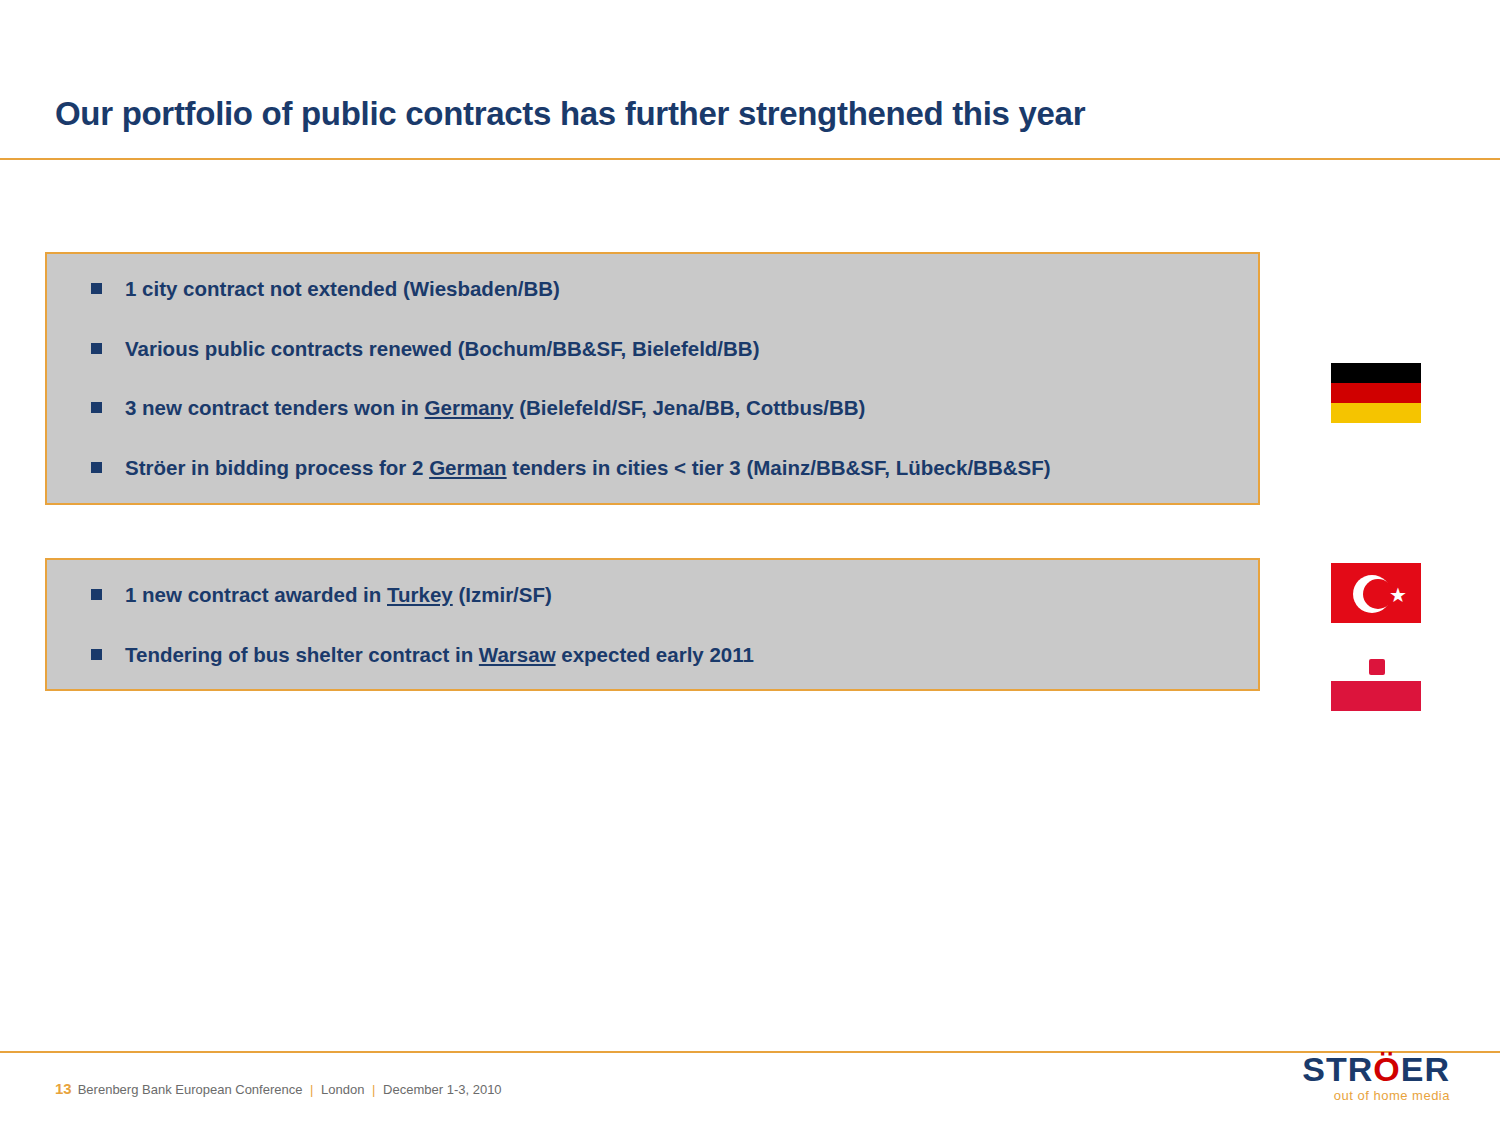Our portfolio of public contracts has further strengthened this year
1 city contract not extended (Wiesbaden/BB)
Various public contracts renewed (Bochum/BB&SF, Bielefeld/BB)
3 new contract tenders won in Germany (Bielefeld/SF, Jena/BB, Cottbus/BB)
Ströer in bidding process for 2 German tenders in cities < tier 3 (Mainz/BB&SF, Lübeck/BB&SF)
1 new contract awarded in Turkey (Izmir/SF)
Tendering of bus shelter contract in Warsaw expected early 2011
★
13 Berenberg Bank European Conference | London | December 1-3, 2010
STRÖER
out of home media